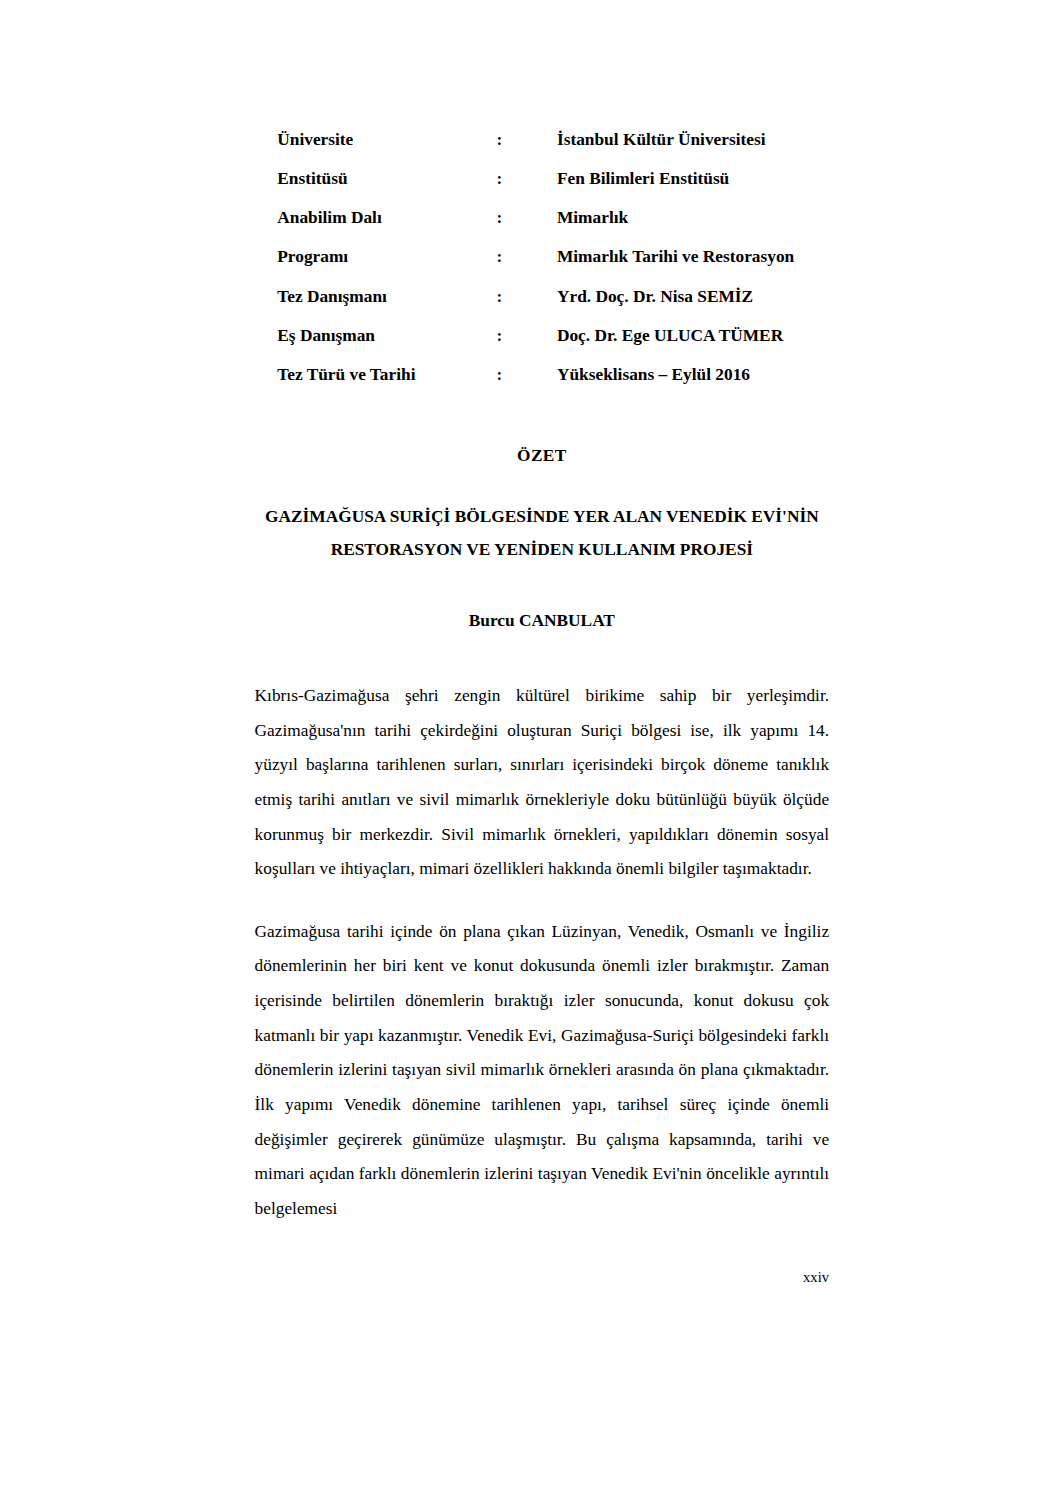| Üniversite | : | İstanbul Kültür Üniversitesi |
| Enstitüsü | : | Fen Bilimleri Enstitüsü |
| Anabilim Dalı | : | Mimarlık |
| Programı | : | Mimarlık Tarihi ve Restorasyon |
| Tez Danışmanı | : | Yrd. Doç. Dr. Nisa SEMİZ |
| Eş Danışman | : | Doç. Dr. Ege ULUCA TÜMER |
| Tez Türü ve Tarihi | : | Yükseklisans – Eylül 2016 |
ÖZET
GAZİMAĞUSA SURİÇİ BÖLGESİNDE YER ALAN VENEDİK EVİ'NİN
RESTORASYON VE YENİDEN KULLANIM PROJESİ
Burcu CANBULAT
Kıbrıs-Gazimağusa şehri zengin kültürel birikime sahip bir yerleşimdir. Gazimağusa'nın tarihi çekirdeğini oluşturan Suriçi bölgesi ise, ilk yapımı 14. yüzyıl başlarına tarihlenen surları, sınırları içerisindeki birçok döneme tanıklık etmiş tarihi anıtları ve sivil mimarlık örnekleriyle doku bütünlüğü büyük ölçüde korunmuş bir merkezdir. Sivil mimarlık örnekleri, yapıldıkları dönemin sosyal koşulları ve ihtiyaçları, mimari özellikleri hakkında önemli bilgiler taşımaktadır.
Gazimağusa tarihi içinde ön plana çıkan Lüzinyan, Venedik, Osmanlı ve İngiliz dönemlerinin her biri kent ve konut dokusunda önemli izler bırakmıştır. Zaman içerisinde belirtilen dönemlerin bıraktığı izler sonucunda, konut dokusu çok katmanlı bir yapı kazanmıştır. Venedik Evi, Gazimağusa-Suriçi bölgesindeki farklı dönemlerin izlerini taşıyan sivil mimarlık örnekleri arasında ön plana çıkmaktadır. İlk yapımı Venedik dönemine tarihlenen yapı, tarihsel süreç içinde önemli değişimler geçirerek günümüze ulaşmıştır. Bu çalışma kapsamında, tarihi ve mimari açıdan farklı dönemlerin izlerini taşıyan Venedik Evi'nin öncelikle ayrıntılı belgelemesi
xxiv